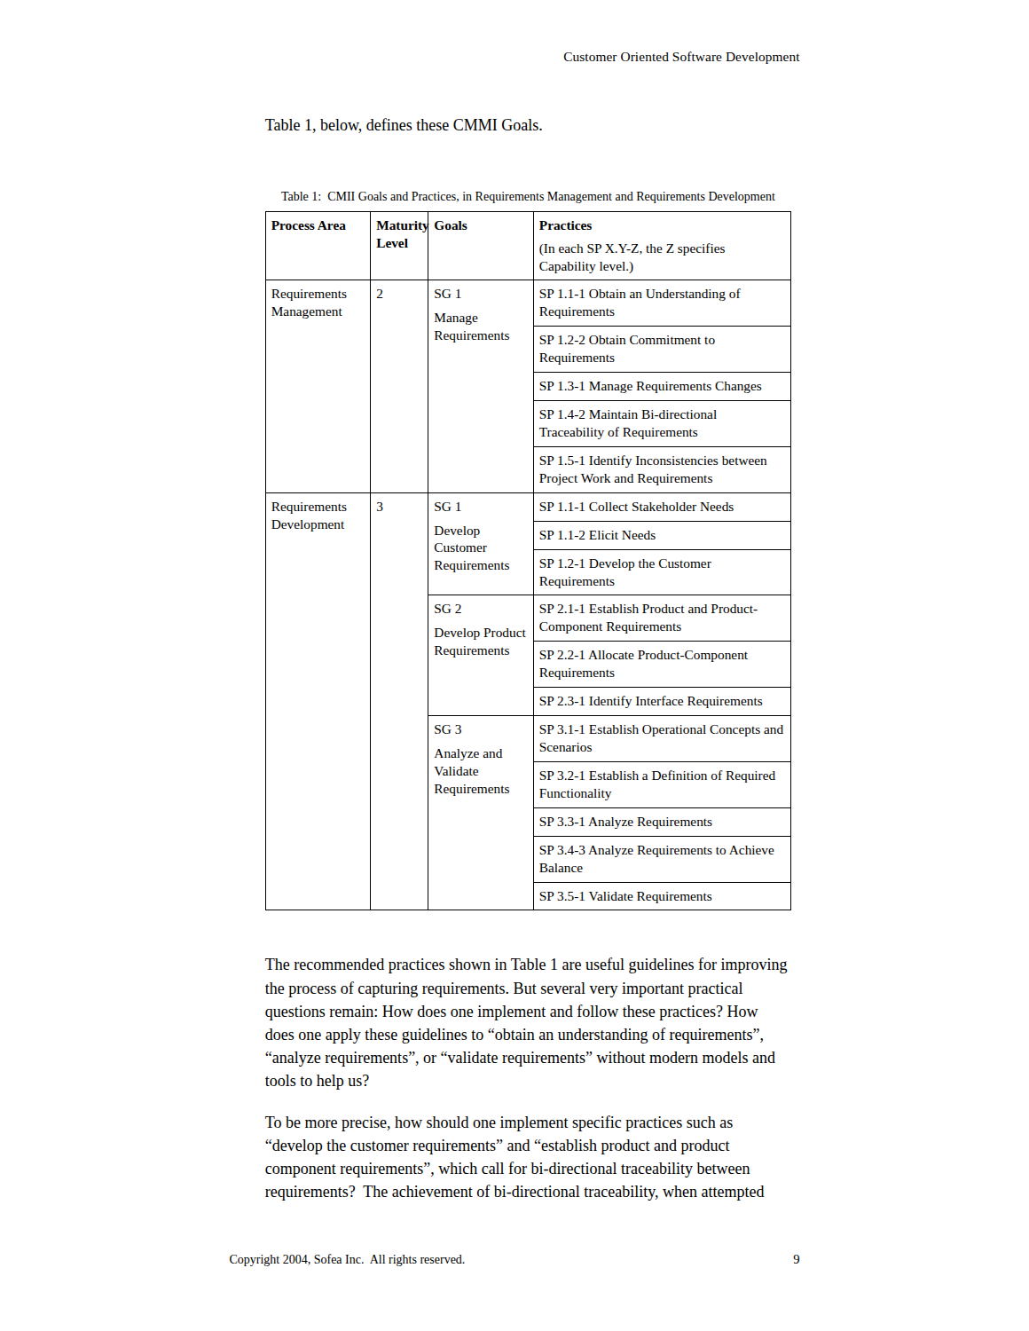Customer Oriented Software Development
Table 1, below, defines these CMMI Goals.
Table 1: CMII Goals and Practices, in Requirements Management and Requirements Development
| Process Area | Maturity Level | Goals | Practices (In each SP X.Y-Z, the Z specifies Capability level.) |
| --- | --- | --- | --- |
| Requirements Management | 2 | SG 1 Manage Requirements | SP 1.1-1 Obtain an Understanding of Requirements |
| SP 1.2-2 Obtain Commitment to Requirements |
| SP 1.3-1 Manage Requirements Changes |
| SP 1.4-2 Maintain Bi-directional Traceability of Requirements |
| SP 1.5-1 Identify Inconsistencies between Project Work and Requirements |
| Requirements Development | 3 | SG 1 Develop Customer Requirements | SP 1.1-1 Collect Stakeholder Needs |
| SP 1.1-2 Elicit Needs |
| SP 1.2-1 Develop the Customer Requirements |
| SG 2 Develop Product Requirements | SP 2.1-1 Establish Product and Product-Component Requirements |
| SP 2.2-1 Allocate Product-Component Requirements |
| SP 2.3-1 Identify Interface Requirements |
| SG 3 Analyze and Validate Requirements | SP 3.1-1 Establish Operational Concepts and Scenarios |
| SP 3.2-1 Establish a Definition of Required Functionality |
| SP 3.3-1 Analyze Requirements |
| SP 3.4-3 Analyze Requirements to Achieve Balance |
| SP 3.5-1 Validate Requirements |
The recommended practices shown in Table 1 are useful guidelines for improving the process of capturing requirements. But several very important practical questions remain: How does one implement and follow these practices? How does one apply these guidelines to “obtain an understanding of requirements”, “analyze requirements”, or “validate requirements” without modern models and tools to help us?
To be more precise, how should one implement specific practices such as “develop the customer requirements” and “establish product and product component requirements”, which call for bi-directional traceability between requirements? The achievement of bi-directional traceability, when attempted
Copyright 2004, Sofea Inc. All rights reserved.
9